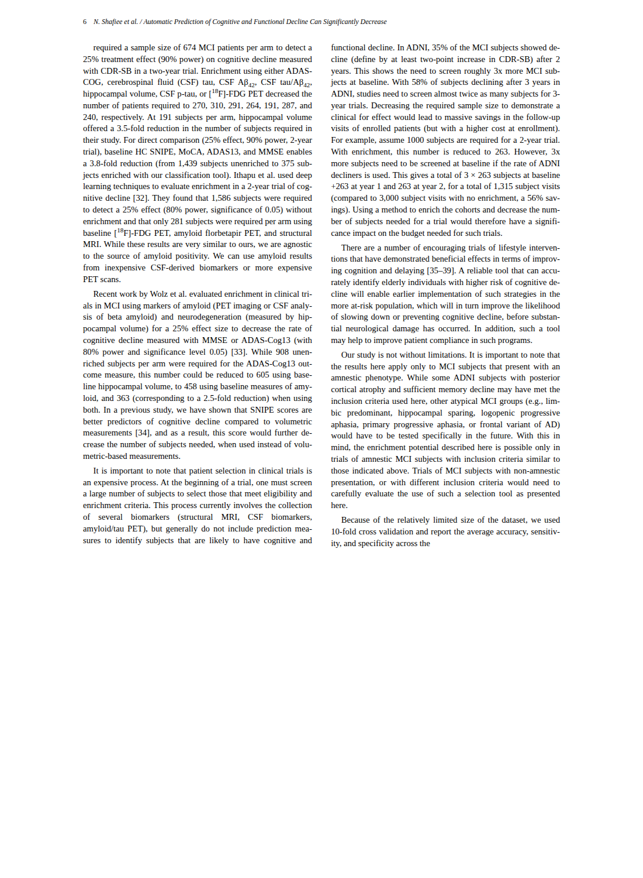6 N. Shafiee et al. / Automatic Prediction of Cognitive and Functional Decline Can Significantly Decrease
required a sample size of 674 MCI patients per arm to detect a 25% treatment effect (90% power) on cognitive decline measured with CDR-SB in a two-year trial. Enrichment using either ADAS-COG, cerebrospinal fluid (CSF) tau, CSF Aβ42, CSF tau/Aβ42, hippocampal volume, CSF p-tau, or [18F]-FDG PET decreased the number of patients required to 270, 310, 291, 264, 191, 287, and 240, respectively. At 191 subjects per arm, hippocampal volume offered a 3.5-fold reduction in the number of subjects required in their study. For direct comparison (25% effect, 90% power, 2-year trial), baseline HC SNIPE, MoCA, ADAS13, and MMSE enables a 3.8-fold reduction (from 1,439 subjects unenriched to 375 subjects enriched with our classification tool). Ithapu et al. used deep learning techniques to evaluate enrichment in a 2-year trial of cognitive decline [32]. They found that 1,586 subjects were required to detect a 25% effect (80% power, significance of 0.05) without enrichment and that only 281 subjects were required per arm using baseline [18F]-FDG PET, amyloid florbetapir PET, and structural MRI. While these results are very similar to ours, we are agnostic to the source of amyloid positivity. We can use amyloid results from inexpensive CSF-derived biomarkers or more expensive PET scans.
Recent work by Wolz et al. evaluated enrichment in clinical trials in MCI using markers of amyloid (PET imaging or CSF analysis of beta amyloid) and neurodegeneration (measured by hippocampal volume) for a 25% effect size to decrease the rate of cognitive decline measured with MMSE or ADAS-Cog13 (with 80% power and significance level 0.05) [33]. While 908 unenriched subjects per arm were required for the ADAS-Cog13 outcome measure, this number could be reduced to 605 using baseline hippocampal volume, to 458 using baseline measures of amyloid, and 363 (corresponding to a 2.5-fold reduction) when using both. In a previous study, we have shown that SNIPE scores are better predictors of cognitive decline compared to volumetric measurements [34], and as a result, this score would further decrease the number of subjects needed, when used instead of volumetric-based measurements.
It is important to note that patient selection in clinical trials is an expensive process. At the beginning of a trial, one must screen a large number of subjects to select those that meet eligibility and enrichment criteria. This process currently involves the collection of several biomarkers (structural MRI, CSF biomarkers, amyloid/tau PET), but generally do not include prediction measures to identify subjects that are likely to have cognitive and functional decline. In ADNI, 35% of the MCI subjects showed decline (define by at least two-point increase in CDR-SB) after 2 years. This shows the need to screen roughly 3x more MCI subjects at baseline. With 58% of subjects declining after 3 years in ADNI, studies need to screen almost twice as many subjects for 3-year trials. Decreasing the required sample size to demonstrate a clinical for effect would lead to massive savings in the follow-up visits of enrolled patients (but with a higher cost at enrollment). For example, assume 1000 subjects are required for a 2-year trial. With enrichment, this number is reduced to 263. However, 3x more subjects need to be screened at baseline if the rate of ADNI decliners is used. This gives a total of 3 × 263 subjects at baseline +263 at year 1 and 263 at year 2, for a total of 1,315 subject visits (compared to 3,000 subject visits with no enrichment, a 56% savings). Using a method to enrich the cohorts and decrease the number of subjects needed for a trial would therefore have a significance impact on the budget needed for such trials.
There are a number of encouraging trials of lifestyle interventions that have demonstrated beneficial effects in terms of improving cognition and delaying [35–39]. A reliable tool that can accurately identify elderly individuals with higher risk of cognitive decline will enable earlier implementation of such strategies in the more at-risk population, which will in turn improve the likelihood of slowing down or preventing cognitive decline, before substantial neurological damage has occurred. In addition, such a tool may help to improve patient compliance in such programs.
Our study is not without limitations. It is important to note that the results here apply only to MCI subjects that present with an amnestic phenotype. While some ADNI subjects with posterior cortical atrophy and sufficient memory decline may have met the inclusion criteria used here, other atypical MCI groups (e.g., limbic predominant, hippocampal sparing, logopenic progressive aphasia, primary progressive aphasia, or frontal variant of AD) would have to be tested specifically in the future. With this in mind, the enrichment potential described here is possible only in trials of amnestic MCI subjects with inclusion criteria similar to those indicated above. Trials of MCI subjects with non-amnestic presentation, or with different inclusion criteria would need to carefully evaluate the use of such a selection tool as presented here.
Because of the relatively limited size of the dataset, we used 10-fold cross validation and report the average accuracy, sensitivity, and specificity across the